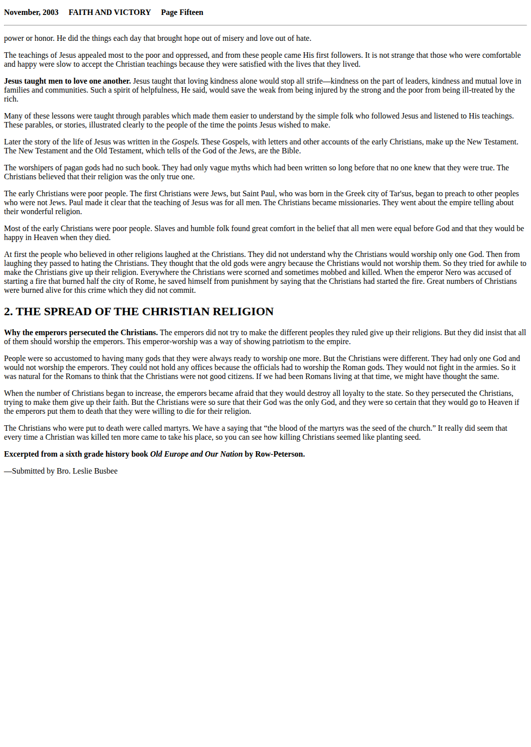November, 2003 FAITH AND VICTORY Page Fifteen
power or honor. He did the things each day that brought hope out of misery and love out of hate.
The teachings of Jesus appealed most to the poor and oppressed, and from these people came His first followers. It is not strange that those who were comfortable and happy were slow to accept the Christian teachings because they were satisfied with the lives that they lived.
Jesus taught men to love one another. Jesus taught that loving kindness alone would stop all strife—kindness on the part of leaders, kindness and mutual love in families and communities. Such a spirit of helpfulness, He said, would save the weak from being injured by the strong and the poor from being ill-treated by the rich.
Many of these lessons were taught through parables which made them easier to understand by the simple folk who followed Jesus and listened to His teachings. These parables, or stories, illustrated clearly to the people of the time the points Jesus wished to make.
Later the story of the life of Jesus was written in the Gospels. These Gospels, with letters and other accounts of the early Christians, make up the New Testament. The New Testament and the Old Testament, which tells of the God of the Jews, are the Bible.
The worshipers of pagan gods had no such book. They had only vague myths which had been written so long before that no one knew that they were true. The Christians believed that their religion was the only true one.
The early Christians were poor people. The first Christians were Jews, but Saint Paul, who was born in the Greek city of Tar'sus, began to preach to other peoples who were not Jews. Paul made it clear that the teaching of Jesus was for all men. The Christians became missionaries. They went about the empire telling about their wonderful religion.
Most of the early Christians were poor people. Slaves and humble folk found great comfort in the belief that all men were equal before God and that they would be happy in Heaven when they died.
At first the people who believed in other religions laughed at the Christians. They did not understand why the Christians would worship only one God. Then from laughing they passed to hating the Christians. They thought that the old gods were angry because the Christians would not worship them. So they tried for awhile to make the Christians give up their religion. Everywhere the Christians were scorned and sometimes mobbed and killed. When the emperor Nero was accused of starting a fire that burned half the city of Rome, he saved himself from punishment by saying that the Christians had started the fire. Great numbers of Christians were burned alive for this crime which they did not commit.
2. THE SPREAD OF THE CHRISTIAN RELIGION
Why the emperors persecuted the Christians. The emperors did not try to make the different peoples they ruled give up their religions. But they did insist that all of them should worship the emperors. This emperor-worship was a way of showing patriotism to the empire.
People were so accustomed to having many gods that they were always ready to worship one more. But the Christians were different. They had only one God and would not worship the emperors. They could not hold any offices because the officials had to worship the Roman gods. They would not fight in the armies. So it was natural for the Romans to think that the Christians were not good citizens. If we had been Romans living at that time, we might have thought the same.
When the number of Christians began to increase, the emperors became afraid that they would destroy all loyalty to the state. So they persecuted the Christians, trying to make them give up their faith. But the Christians were so sure that their God was the only God, and they were so certain that they would go to Heaven if the emperors put them to death that they were willing to die for their religion.
The Christians who were put to death were called martyrs. We have a saying that “the blood of the martyrs was the seed of the church.” It really did seem that every time a Christian was killed ten more came to take his place, so you can see how killing Christians seemed like planting seed.
Excerpted from a sixth grade history book Old Europe and Our Nation by Row-Peterson.
—Submitted by Bro. Leslie Busbee